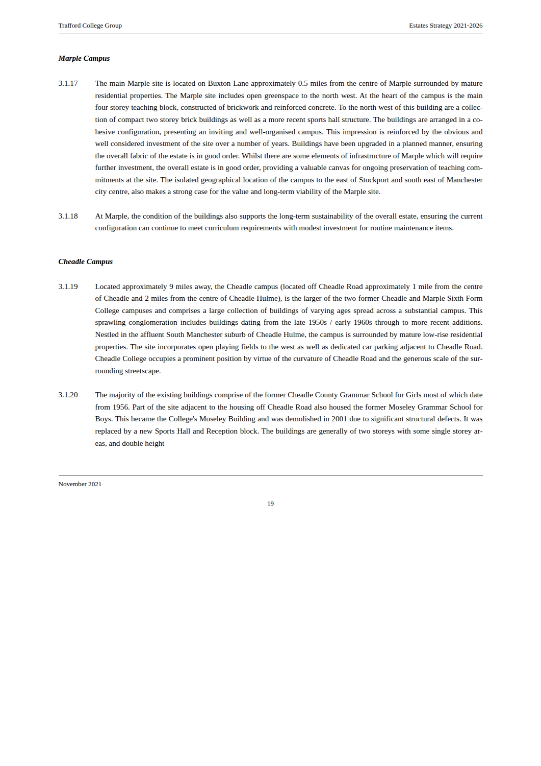Trafford College Group
Estates Strategy 2021-2026
Marple Campus
3.1.17
The main Marple site is located on Buxton Lane approximately 0.5 miles from the centre of Marple surrounded by mature residential properties. The Marple site includes open greenspace to the north west. At the heart of the campus is the main four storey teaching block, constructed of brickwork and reinforced concrete. To the north west of this building are a collection of compact two storey brick buildings as well as a more recent sports hall structure. The buildings are arranged in a cohesive configuration, presenting an inviting and well-organised campus. This impression is reinforced by the obvious and well considered investment of the site over a number of years. Buildings have been upgraded in a planned manner, ensuring the overall fabric of the estate is in good order. Whilst there are some elements of infrastructure of Marple which will require further investment, the overall estate is in good order, providing a valuable canvas for ongoing preservation of teaching commitments at the site. The isolated geographical location of the campus to the east of Stockport and south east of Manchester city centre, also makes a strong case for the value and long-term viability of the Marple site.
3.1.18
At Marple, the condition of the buildings also supports the long-term sustainability of the overall estate, ensuring the current configuration can continue to meet curriculum requirements with modest investment for routine maintenance items.
Cheadle Campus
3.1.19
Located approximately 9 miles away, the Cheadle campus (located off Cheadle Road approximately 1 mile from the centre of Cheadle and 2 miles from the centre of Cheadle Hulme), is the larger of the two former Cheadle and Marple Sixth Form College campuses and comprises a large collection of buildings of varying ages spread across a substantial campus. This sprawling conglomeration includes buildings dating from the late 1950s / early 1960s through to more recent additions. Nestled in the affluent South Manchester suburb of Cheadle Hulme, the campus is surrounded by mature low-rise residential properties. The site incorporates open playing fields to the west as well as dedicated car parking adjacent to Cheadle Road. Cheadle College occupies a prominent position by virtue of the curvature of Cheadle Road and the generous scale of the surrounding streetscape.
3.1.20
The majority of the existing buildings comprise of the former Cheadle County Grammar School for Girls most of which date from 1956. Part of the site adjacent to the housing off Cheadle Road also housed the former Moseley Grammar School for Boys. This became the College's Moseley Building and was demolished in 2001 due to significant structural defects. It was replaced by a new Sports Hall and Reception block. The buildings are generally of two storeys with some single storey areas, and double height
November 2021
19